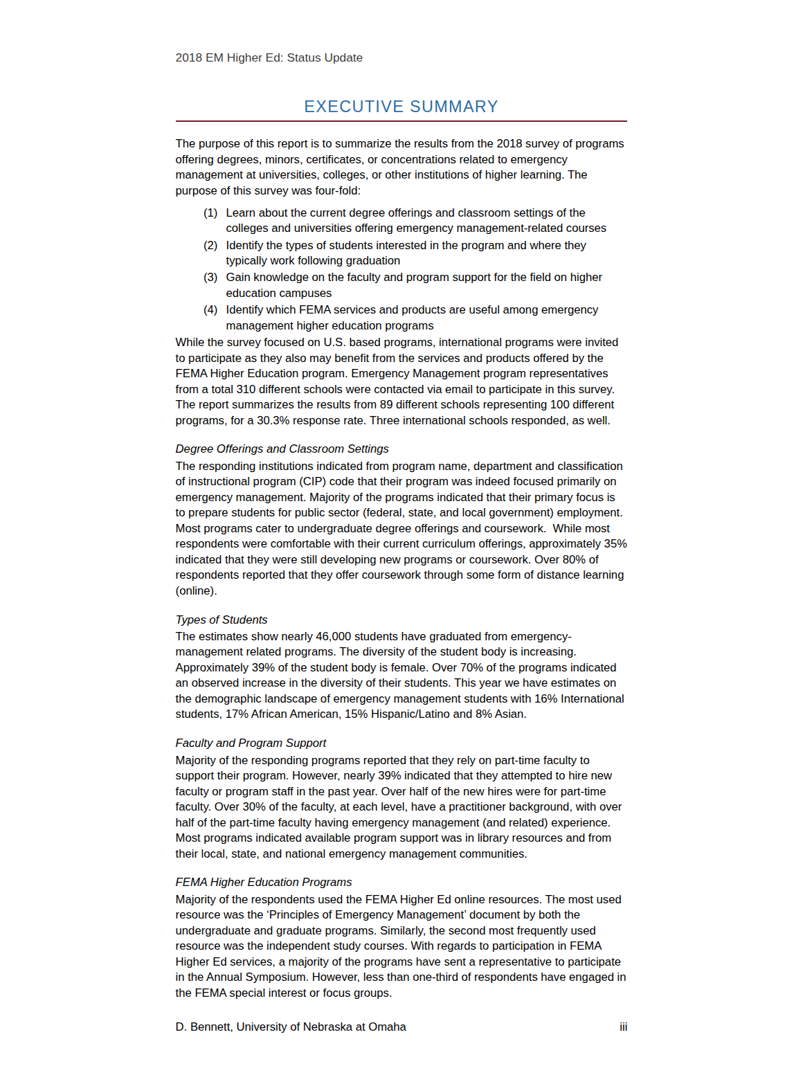2018 EM Higher Ed: Status Update
EXECUTIVE SUMMARY
The purpose of this report is to summarize the results from the 2018 survey of programs offering degrees, minors, certificates, or concentrations related to emergency management at universities, colleges, or other institutions of higher learning. The purpose of this survey was four-fold:
(1) Learn about the current degree offerings and classroom settings of the colleges and universities offering emergency management-related courses
(2) Identify the types of students interested in the program and where they typically work following graduation
(3) Gain knowledge on the faculty and program support for the field on higher education campuses
(4) Identify which FEMA services and products are useful among emergency management higher education programs
While the survey focused on U.S. based programs, international programs were invited to participate as they also may benefit from the services and products offered by the FEMA Higher Education program. Emergency Management program representatives from a total 310 different schools were contacted via email to participate in this survey. The report summarizes the results from 89 different schools representing 100 different programs, for a 30.3% response rate. Three international schools responded, as well.
Degree Offerings and Classroom Settings
The responding institutions indicated from program name, department and classification of instructional program (CIP) code that their program was indeed focused primarily on emergency management. Majority of the programs indicated that their primary focus is to prepare students for public sector (federal, state, and local government) employment. Most programs cater to undergraduate degree offerings and coursework. While most respondents were comfortable with their current curriculum offerings, approximately 35% indicated that they were still developing new programs or coursework. Over 80% of respondents reported that they offer coursework through some form of distance learning (online).
Types of Students
The estimates show nearly 46,000 students have graduated from emergency-management related programs. The diversity of the student body is increasing. Approximately 39% of the student body is female. Over 70% of the programs indicated an observed increase in the diversity of their students. This year we have estimates on the demographic landscape of emergency management students with 16% International students, 17% African American, 15% Hispanic/Latino and 8% Asian.
Faculty and Program Support
Majority of the responding programs reported that they rely on part-time faculty to support their program. However, nearly 39% indicated that they attempted to hire new faculty or program staff in the past year. Over half of the new hires were for part-time faculty. Over 30% of the faculty, at each level, have a practitioner background, with over half of the part-time faculty having emergency management (and related) experience. Most programs indicated available program support was in library resources and from their local, state, and national emergency management communities.
FEMA Higher Education Programs
Majority of the respondents used the FEMA Higher Ed online resources. The most used resource was the ‘Principles of Emergency Management’ document by both the undergraduate and graduate programs. Similarly, the second most frequently used resource was the independent study courses. With regards to participation in FEMA Higher Ed services, a majority of the programs have sent a representative to participate in the Annual Symposium. However, less than one-third of respondents have engaged in the FEMA special interest or focus groups.
D. Bennett, University of Nebraska at Omaha iii